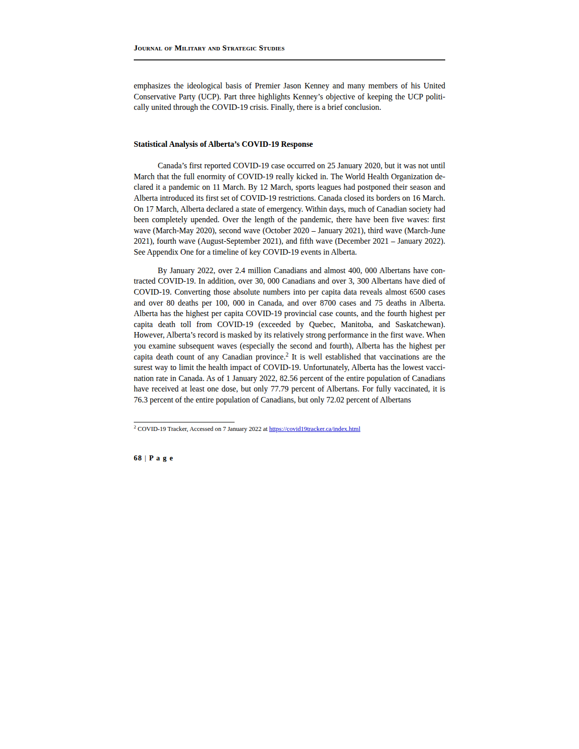Journal of Military and Strategic Studies
emphasizes the ideological basis of Premier Jason Kenney and many members of his United Conservative Party (UCP). Part three highlights Kenney’s objective of keeping the UCP politically united through the COVID-19 crisis. Finally, there is a brief conclusion.
Statistical Analysis of Alberta’s COVID-19 Response
Canada’s first reported COVID-19 case occurred on 25 January 2020, but it was not until March that the full enormity of COVID-19 really kicked in. The World Health Organization declared it a pandemic on 11 March. By 12 March, sports leagues had postponed their season and Alberta introduced its first set of COVID-19 restrictions. Canada closed its borders on 16 March. On 17 March, Alberta declared a state of emergency. Within days, much of Canadian society had been completely upended. Over the length of the pandemic, there have been five waves: first wave (March-May 2020), second wave (October 2020 – January 2021), third wave (March-June 2021), fourth wave (August-September 2021), and fifth wave (December 2021 – January 2022). See Appendix One for a timeline of key COVID-19 events in Alberta.
By January 2022, over 2.4 million Canadians and almost 400, 000 Albertans have contracted COVID-19. In addition, over 30, 000 Canadians and over 3, 300 Albertans have died of COVID-19. Converting those absolute numbers into per capita data reveals almost 6500 cases and over 80 deaths per 100, 000 in Canada, and over 8700 cases and 75 deaths in Alberta. Alberta has the highest per capita COVID-19 provincial case counts, and the fourth highest per capita death toll from COVID-19 (exceeded by Quebec, Manitoba, and Saskatchewan). However, Alberta’s record is masked by its relatively strong performance in the first wave. When you examine subsequent waves (especially the second and fourth), Alberta has the highest per capita death count of any Canadian province.2 It is well established that vaccinations are the surest way to limit the health impact of COVID-19. Unfortunately, Alberta has the lowest vaccination rate in Canada. As of 1 January 2022, 82.56 percent of the entire population of Canadians have received at least one dose, but only 77.79 percent of Albertans. For fully vaccinated, it is 76.3 percent of the entire population of Canadians, but only 72.02 percent of Albertans
2 COVID-19 Tracker, Accessed on 7 January 2022 at https://covid19tracker.ca/index.html
68 | P a g e